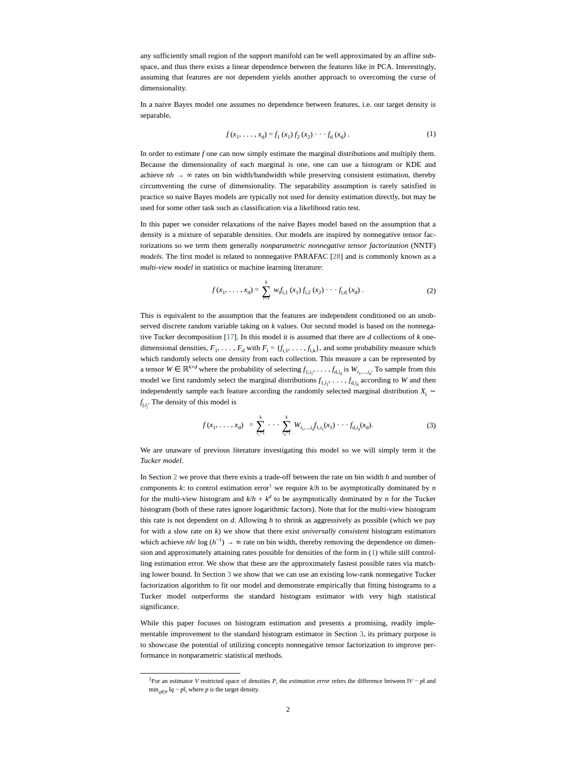any sufficiently small region of the support manifold can be well approximated by an affine subspace, and thus there exists a linear dependence between the features like in PCA. Interestingly, assuming that features are not dependent yields another approach to overcoming the curse of dimensionality.
In a naive Bayes model one assumes no dependence between features, i.e. our target density is separable,
f (x 1, . . . , xd) = f 1 (x 1) f 2 (x 2) · · · fd (xd) . (1)
In order to estimate f one can now simply estimate the marginal distributions and multiply them. Because the dimensionality of each marginal is one, one can use a histogram or KDE and achieve nh → ∞ rates on bin width/bandwidth while preserving consistent estimation, thereby circumventing the curse of dimensionality. The separability assumption is rarely satisfied in practice so naive Bayes models are typically not used for density estimation directly, but may be used for some other task such as classification via a likelihood ratio test.
In this paper we consider relaxations of the naive Bayes model based on the assumption that a density is a mixture of separable densities. Our models are inspired by nonnegative tensor factorizations so we term them generally nonparametric nonnegative tensor factorization (NNTF) models. The first model is related to nonnegative PARAFAC [28] and is commonly known as a multi-view model in statistics or machine learning literature:
f (x 1, . . . , xd) = k∑i=1 wifi,1 (x 1) fi,2 (x 2) · · · fi,d (xd) . (2)
This is equivalent to the assumption that the features are independent conditioned on an unobserved discrete random variable taking on k values. Our second model is based on the nonnegative Tucker decomposition [17]. In this model it is assumed that there are d collections of k one-dimensional densities, F 1, . . . , Fd with Fi = {fi,1, . . . , fi,k}, and some probability measure which which randomly selects one density from each collection. This measure a can be represented by a tensor W ∈ ℝk×d where the probability of selecting f 1,i 1, . . . , fd,id is Wi 1,...,id. To sample from this model we first randomly select the marginal distributions f 1,i 1, . . . , fd,id according to W and then independently sample each feature according the randomly selected marginal distribution Xj ∼ fj,ij. The density of this model is
f (x 1, . . . , xd) = k∑i 1=1 · · · k∑id=1 Wi 1,...,id f 1,i 1(x 1) · · · fd,id(xd). (3)
We are unaware of previous literature investigating this model so we will simply term it the Tucker model.
In Section 2 we prove that there exists a trade-off between the rate on bin width h and number of components k: to control estimation error1 we require k/h to be asymptotically dominated by n for the multi-view histogram and k/h + kd to be asymptotically dominated by n for the Tucker histogram (both of these rates ignore logarithmic factors). Note that for the multi-view histogram this rate is not dependent on d. Allowing h to shrink as aggressively as possible (which we pay for with a slow rate on k) we show that there exist universally consistent histogram estimators which achieve nh/ log (h−1) → ∞ rate on bin width, thereby removing the dependence on dimension and approximately attaining rates possible for densities of the form in (1) while still controlling estimation error. We show that these are the approximately fastest possible rates via matching lower bound. In Section 3 we show that we can use an existing low-rank nonnegative Tucker factorization algorithm to fit our model and demonstrate empirically that fitting histograms to a Tucker model outperforms the standard histogram estimator with very high statistical significance.
While this paper focuses on histogram estimation and presents a promising, readily implementable improvement to the standard histogram estimator in Section 3, its primary purpose is to showcase the potential of utilizing concepts nonnegative tensor factorization to improve performance in nonparametric statistical methods.
1For an estimator V restricted space of densities P, the estimation error refers the difference between ‖V − p‖ and minq∈P ‖q − p‖, where p is the target density.
2